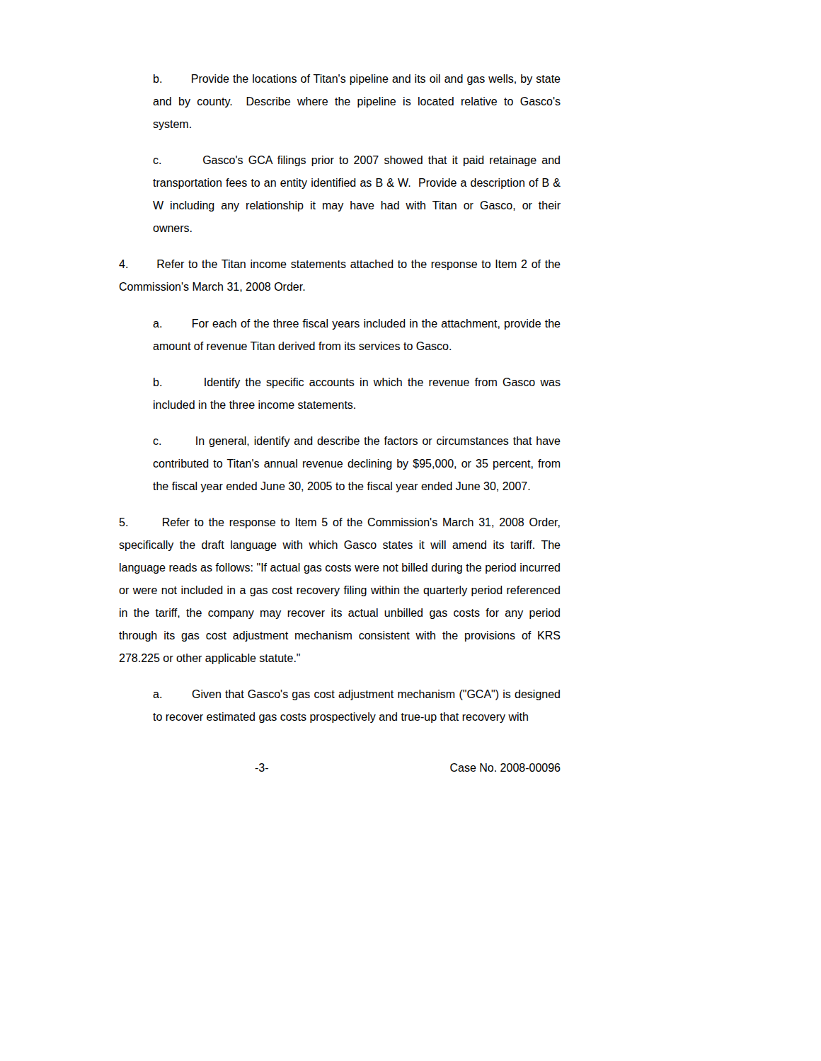b. Provide the locations of Titan's pipeline and its oil and gas wells, by state and by county. Describe where the pipeline is located relative to Gasco's system.
c. Gasco's GCA filings prior to 2007 showed that it paid retainage and transportation fees to an entity identified as B & W. Provide a description of B & W including any relationship it may have had with Titan or Gasco, or their owners.
4. Refer to the Titan income statements attached to the response to Item 2 of the Commission's March 31, 2008 Order.
a. For each of the three fiscal years included in the attachment, provide the amount of revenue Titan derived from its services to Gasco.
b. Identify the specific accounts in which the revenue from Gasco was included in the three income statements.
c. In general, identify and describe the factors or circumstances that have contributed to Titan's annual revenue declining by $95,000, or 35 percent, from the fiscal year ended June 30, 2005 to the fiscal year ended June 30, 2007.
5. Refer to the response to Item 5 of the Commission's March 31, 2008 Order, specifically the draft language with which Gasco states it will amend its tariff. The language reads as follows: "If actual gas costs were not billed during the period incurred or were not included in a gas cost recovery filing within the quarterly period referenced in the tariff, the company may recover its actual unbilled gas costs for any period through its gas cost adjustment mechanism consistent with the provisions of KRS 278.225 or other applicable statute."
a. Given that Gasco's gas cost adjustment mechanism ("GCA") is designed to recover estimated gas costs prospectively and true-up that recovery with
-3- Case No. 2008-00096